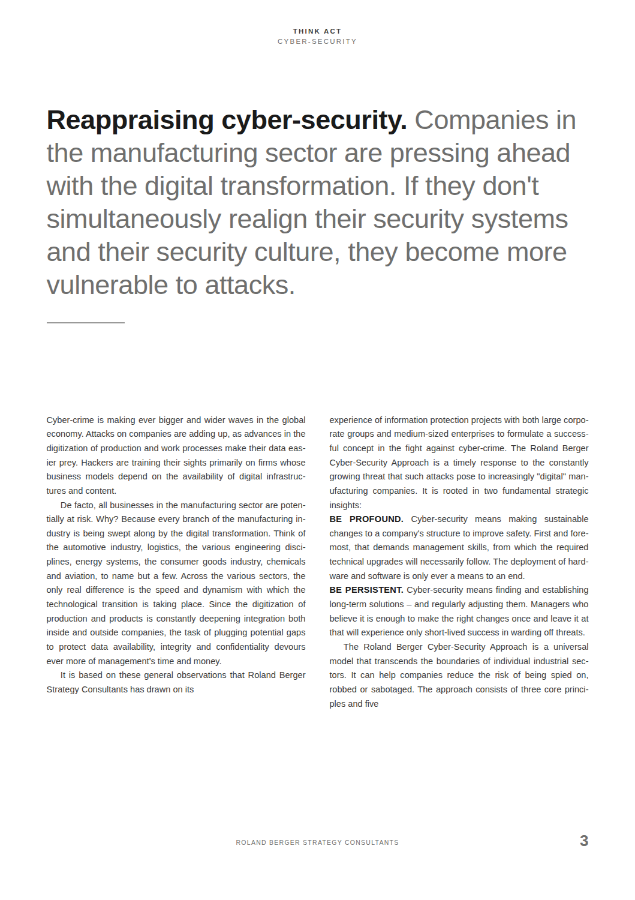THINK ACT
CYBER-SECURITY
Reappraising cyber-security. Companies in the manufacturing sector are pressing ahead with the digital transformation. If they don't simultaneously realign their security systems and their security culture, they become more vulnerable to attacks.
Cyber-crime is making ever bigger and wider waves in the global economy. Attacks on companies are adding up, as advances in the digitization of production and work processes make their data easier prey. Hackers are training their sights primarily on firms whose business models depend on the availability of digital infrastructures and content.
De facto, all businesses in the manufacturing sector are potentially at risk. Why? Because every branch of the manufacturing industry is being swept along by the digital transformation. Think of the automotive industry, logistics, the various engineering disciplines, energy systems, the consumer goods industry, chemicals and aviation, to name but a few. Across the various sectors, the only real difference is the speed and dynamism with which the technological transition is taking place. Since the digitization of production and products is constantly deepening integration both inside and outside companies, the task of plugging potential gaps to protect data availability, integrity and confidentiality devours ever more of management's time and money.
It is based on these general observations that Roland Berger Strategy Consultants has drawn on its
experience of information protection projects with both large corporate groups and medium-sized enterprises to formulate a successful concept in the fight against cyber-crime. The Roland Berger Cyber-Security Approach is a timely response to the constantly growing threat that such attacks pose to increasingly "digital" manufacturing companies. It is rooted in two fundamental strategic insights:
BE PROFOUND. Cyber-security means making sustainable changes to a company's structure to improve safety. First and foremost, that demands management skills, from which the required technical upgrades will necessarily follow. The deployment of hardware and software is only ever a means to an end.
BE PERSISTENT. Cyber-security means finding and establishing long-term solutions – and regularly adjusting them. Managers who believe it is enough to make the right changes once and leave it at that will experience only short-lived success in warding off threats.
The Roland Berger Cyber-Security Approach is a universal model that transcends the boundaries of individual industrial sectors. It can help companies reduce the risk of being spied on, robbed or sabotaged. The approach consists of three core principles and five
Roland Berger Strategy Consultants
3